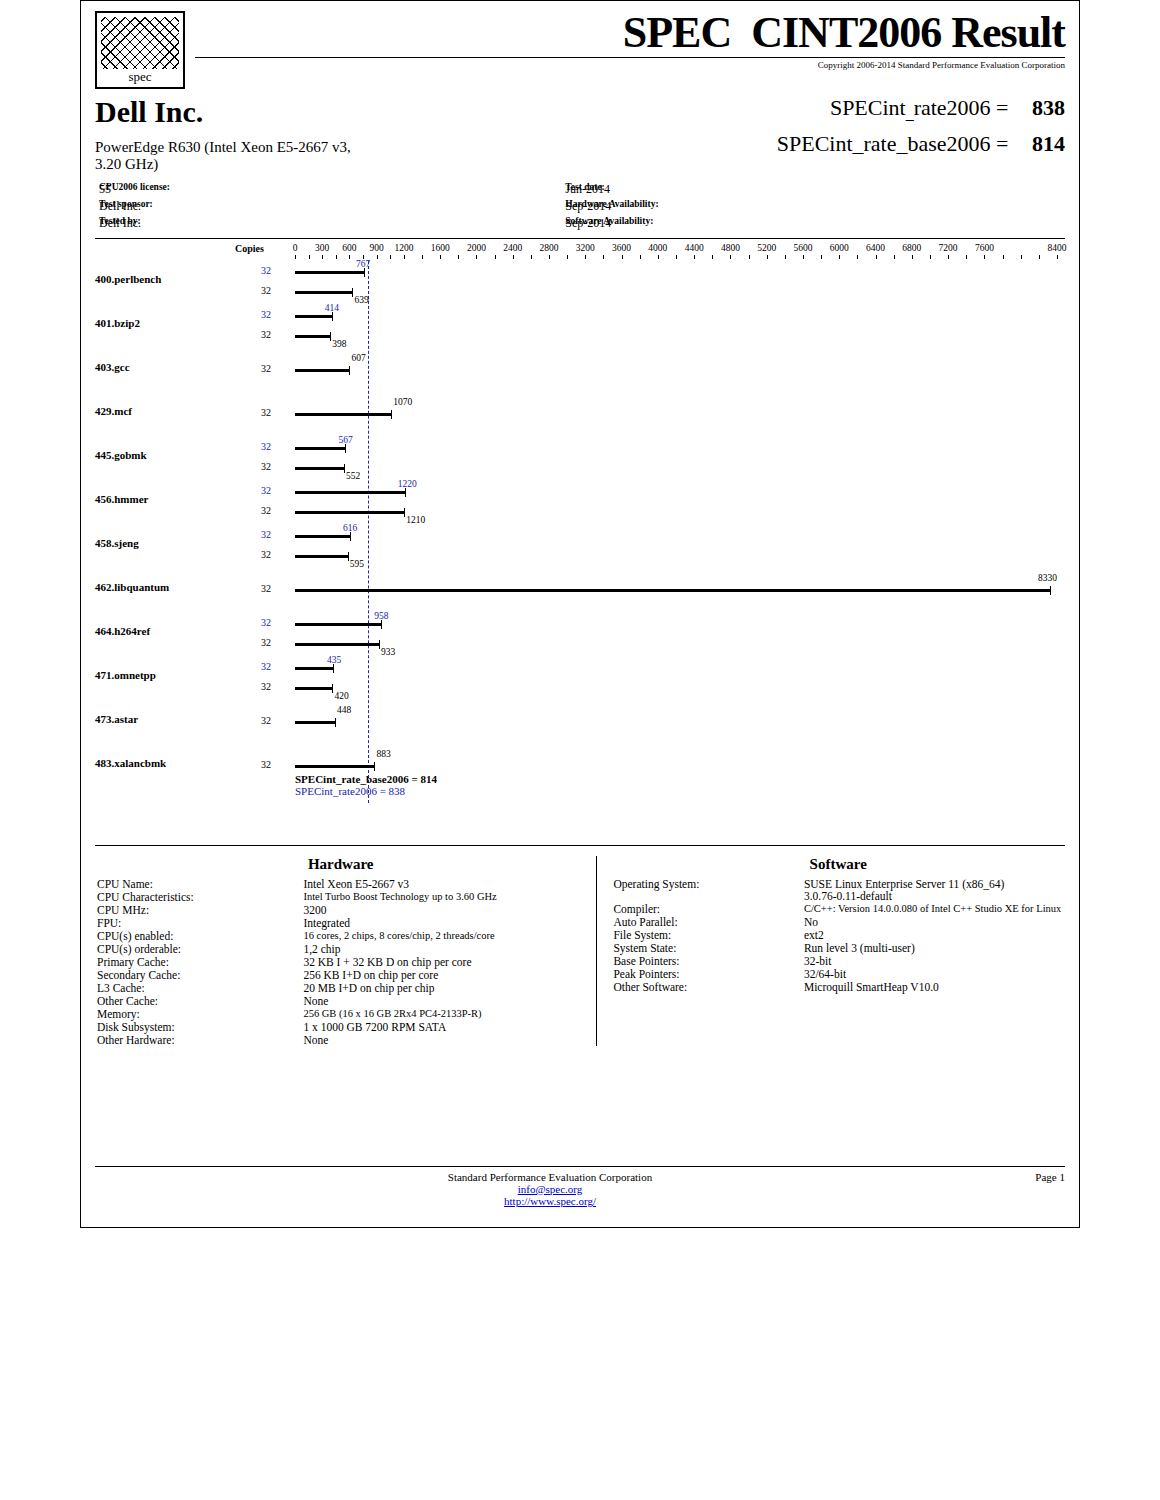spec
SPEC CINT2006 Result
Copyright 2006-2014 Standard Performance Evaluation Corporation
Dell Inc.
PowerEdge R630 (Intel Xeon E5-2667 v3,
3.20 GHz)
SPECint_rate2006 = 838
SPECint_rate_base2006 = 814
| CPU2006 license: | 55 | Test date: | Jun-2014 |
| Test sponsor: | Dell Inc. | Hardware Availability: | Sep-2014 |
| Tested by: | Dell Inc. | Software Availability: | Sep-2014 |
Copies
0 300 600 900 1200 1600 2000 2400 2800 3200 3600 4000 4400 4800 5200 5600 6000 6400 6800 7200 7600 8400
400.perlbench
32
32
767
639
401.bzip2
32
32
414
398
403.gcc
32
607
429.mcf
32
1070
445.gobmk
32
32
567
552
456.hmmer
32
32
1220
1210
458.sjeng
32
32
616
595
462.libquantum
32
8330
464.h264ref
32
32
958
933
471.omnetpp
32
32
435
420
473.astar
32
448
483.xalancbmk
32
883
SPECint_rate_base2006 = 814
SPECint_rate2006 = 838
Hardware
| CPU Name: | Intel Xeon E5-2667 v3 |
| CPU Characteristics: | Intel Turbo Boost Technology up to 3.60 GHz |
| CPU MHz: | 3200 |
| FPU: | Integrated |
| CPU(s) enabled: | 16 cores, 2 chips, 8 cores/chip, 2 threads/core |
| CPU(s) orderable: | 1,2 chip |
| Primary Cache: | 32 KB I + 32 KB D on chip per core |
| Secondary Cache: | 256 KB I+D on chip per core |
| L3 Cache: | 20 MB I+D on chip per chip |
| Other Cache: | None |
| Memory: | 256 GB (16 x 16 GB 2Rx4 PC4-2133P-R) |
| Disk Subsystem: | 1 x 1000 GB 7200 RPM SATA |
| Other Hardware: | None |
Software
| Operating System: | SUSE Linux Enterprise Server 11 (x86_64) 3.0.76-0.11-default |
| Compiler: | C/C++: Version 14.0.0.080 of Intel C++ Studio XE for Linux |
| Auto Parallel: | No |
| File System: | ext2 |
| System State: | Run level 3 (multi-user) |
| Base Pointers: | 32-bit |
| Peak Pointers: | 32/64-bit |
| Other Software: | Microquill SmartHeap V10.0 |
Standard Performance Evaluation Corporation
info@spec.org
http://www.spec.org/
Page 1